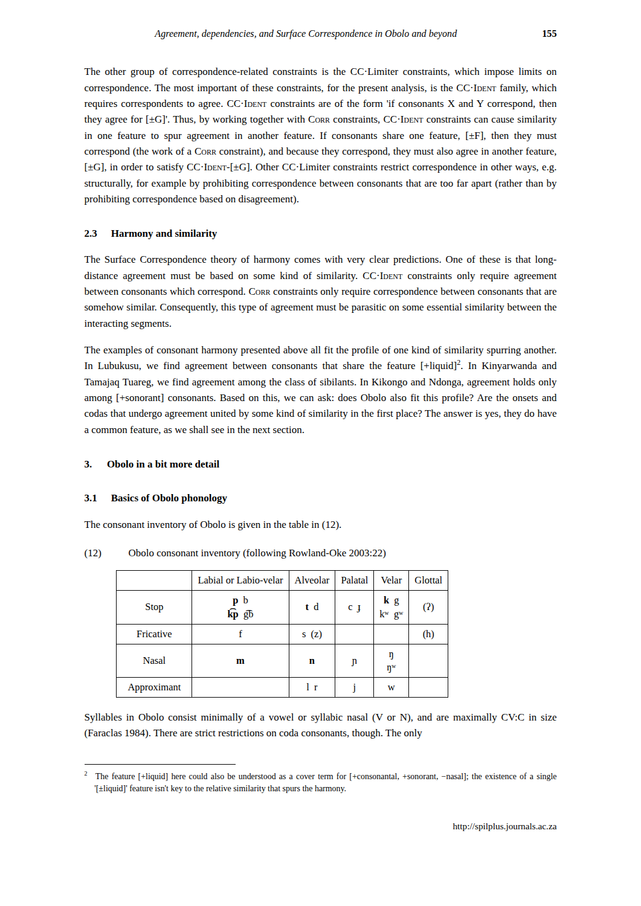Agreement, dependencies, and Surface Correspondence in Obolo and beyond 155
The other group of correspondence-related constraints is the CC·Limiter constraints, which impose limits on correspondence. The most important of these constraints, for the present analysis, is the CC·Ident family, which requires correspondents to agree. CC·Ident constraints are of the form 'if consonants X and Y correspond, then they agree for [±G]'. Thus, by working together with Corr constraints, CC·Ident constraints can cause similarity in one feature to spur agreement in another feature. If consonants share one feature, [±F], then they must correspond (the work of a Corr constraint), and because they correspond, they must also agree in another feature, [±G], in order to satisfy CC·Ident-[±G]. Other CC·Limiter constraints restrict correspondence in other ways, e.g. structurally, for example by prohibiting correspondence between consonants that are too far apart (rather than by prohibiting correspondence based on disagreement).
2.3 Harmony and similarity
The Surface Correspondence theory of harmony comes with very clear predictions. One of these is that long-distance agreement must be based on some kind of similarity. CC·Ident constraints only require agreement between consonants which correspond. Corr constraints only require correspondence between consonants that are somehow similar. Consequently, this type of agreement must be parasitic on some essential similarity between the interacting segments.
The examples of consonant harmony presented above all fit the profile of one kind of similarity spurring another. In Lubukusu, we find agreement between consonants that share the feature [+liquid]2. In Kinyarwanda and Tamajaq Tuareg, we find agreement among the class of sibilants. In Kikongo and Ndonga, agreement holds only among [+sonorant] consonants. Based on this, we can ask: does Obolo also fit this profile? Are the onsets and codas that undergo agreement united by some kind of similarity in the first place? The answer is yes, they do have a common feature, as we shall see in the next section.
3. Obolo in a bit more detail
3.1 Basics of Obolo phonology
The consonant inventory of Obolo is given in the table in (12).
(12) Obolo consonant inventory (following Rowland-Oke 2003:22)
| | Labial or Labio-velar | Alveolar | Palatal | Velar | Glottal |
| --- | --- | --- | --- | --- | --- |
| Stop | p b k͡p g͡b | t d | c ɟ | k g kʷ gʷ | (ʔ) |
| Fricative | f | s (z) | | | (h) |
| Nasal | m | n | ɲ | ŋ ŋʷ | |
| Approximant | | l r | j | w | |
Syllables in Obolo consist minimally of a vowel or syllabic nasal (V or N), and are maximally CV:C in size (Faraclas 1984). There are strict restrictions on coda consonants, though. The only
2 The feature [+liquid] here could also be understood as a cover term for [+consonantal, +sonorant, −nasal]; the existence of a single '[±liquid]' feature isn't key to the relative similarity that spurs the harmony.
http://spilplus.journals.ac.za